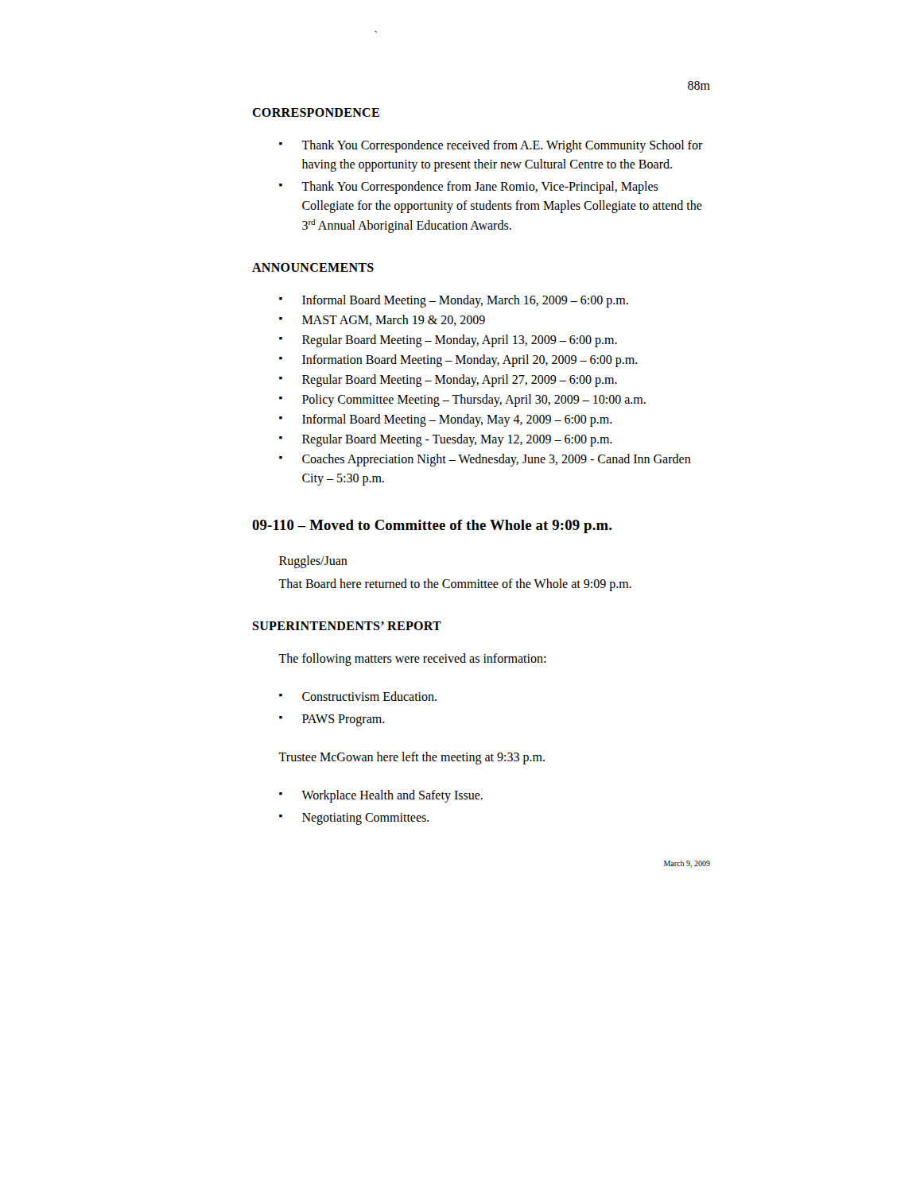`
88m
CORRESPONDENCE
Thank You Correspondence received from A.E. Wright Community School for having the opportunity to present their new Cultural Centre to the Board.
Thank You Correspondence from Jane Romio, Vice-Principal, Maples Collegiate for the opportunity of students from Maples Collegiate to attend the 3rd Annual Aboriginal Education Awards.
ANNOUNCEMENTS
Informal Board Meeting – Monday, March 16, 2009 – 6:00 p.m.
MAST AGM, March 19 & 20, 2009
Regular Board Meeting – Monday, April 13, 2009 – 6:00 p.m.
Information Board Meeting – Monday, April 20, 2009 – 6:00 p.m.
Regular Board Meeting – Monday, April 27, 2009 – 6:00 p.m.
Policy Committee Meeting – Thursday, April 30, 2009 – 10:00 a.m.
Informal Board Meeting – Monday, May 4, 2009 – 6:00 p.m.
Regular Board Meeting - Tuesday, May 12, 2009 – 6:00 p.m.
Coaches Appreciation Night – Wednesday, June 3, 2009 - Canad Inn Garden City – 5:30 p.m.
09-110 – Moved to Committee of the Whole at 9:09 p.m.
Ruggles/Juan
That Board here returned to the Committee of the Whole at 9:09 p.m.
SUPERINTENDENTS’ REPORT
The following matters were received as information:
Constructivism Education.
PAWS Program.
Trustee McGowan here left the meeting at 9:33 p.m.
Workplace Health and Safety Issue.
Negotiating Committees.
March 9, 2009